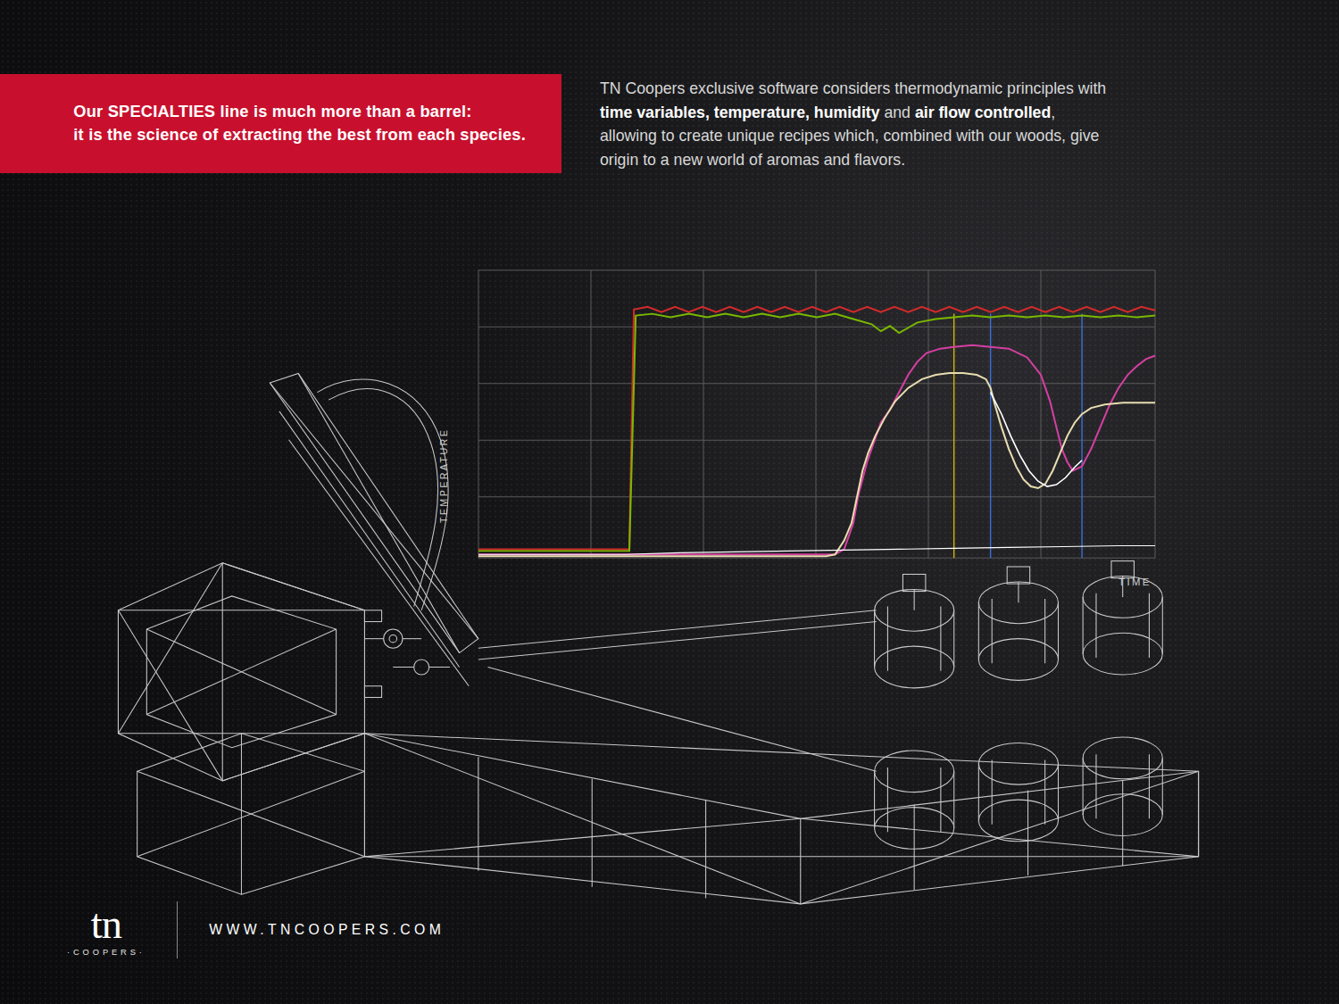Our SPECIALTIES line is much more than a barrel:
it is the science of extracting the best from each species.
TN Coopers exclusive software considers thermodynamic principles with time variables, temperature, humidity and air flow controlled, allowing to create unique recipes which, combined with our woods, give origin to a new world of aromas and flavors.
TEMPERATURE TIME
tn
·COOPERS·
WWW.TNCOOPERS.COM